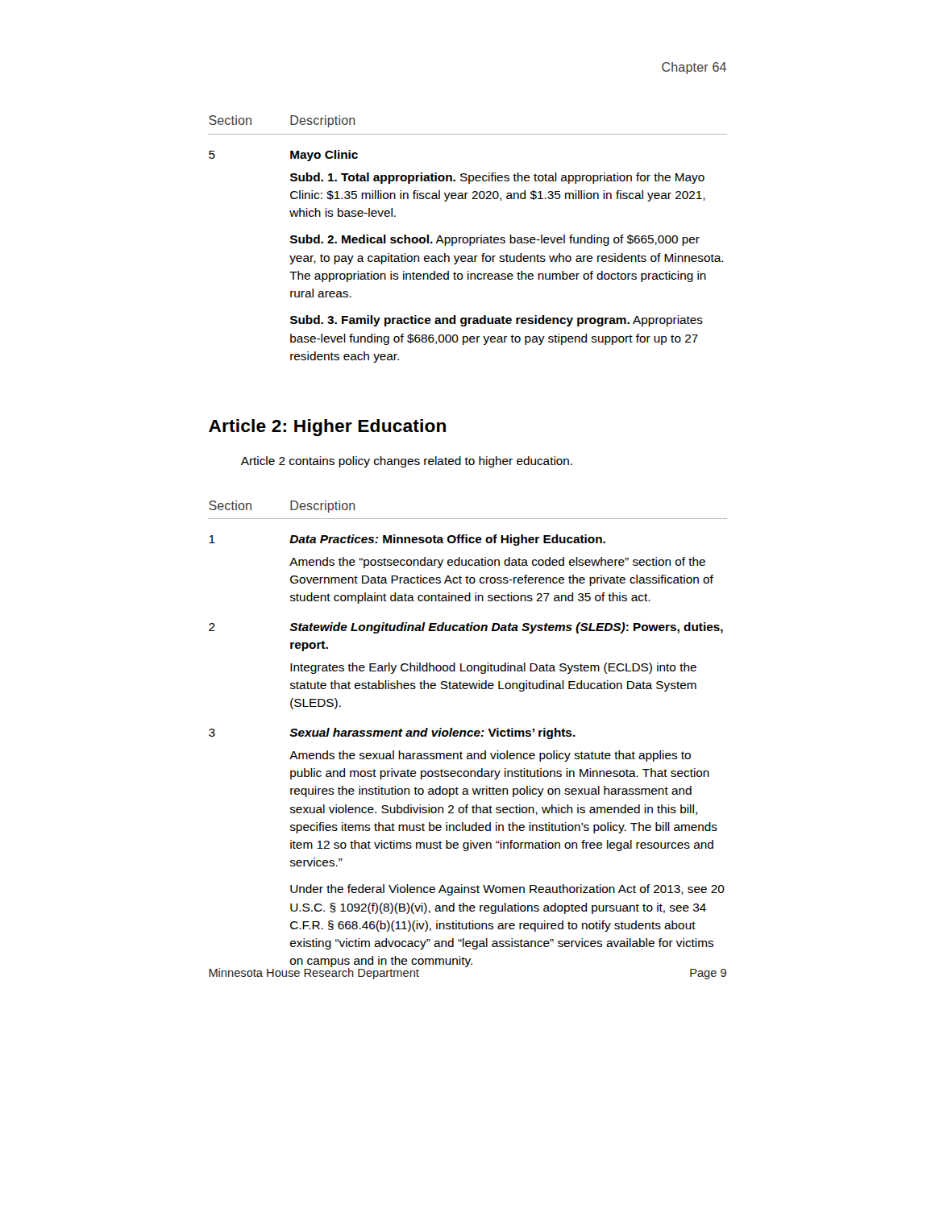Chapter 64
| Section | Description |
| --- | --- |
| 5 | Mayo Clinic Subd. 1. Total appropriation. Specifies the total appropriation for the Mayo Clinic: $1.35 million in fiscal year 2020, and $1.35 million in fiscal year 2021, which is base-level. Subd. 2. Medical school. Appropriates base-level funding of $665,000 per year, to pay a capitation each year for students who are residents of Minnesota. The appropriation is intended to increase the number of doctors practicing in rural areas. Subd. 3. Family practice and graduate residency program. Appropriates base-level funding of $686,000 per year to pay stipend support for up to 27 residents each year. |
Article 2: Higher Education
Article 2 contains policy changes related to higher education.
| Section | Description |
| --- | --- |
| 1 | Data Practices: Minnesota Office of Higher Education. Amends the “postsecondary education data coded elsewhere” section of the Government Data Practices Act to cross-reference the private classification of student complaint data contained in sections 27 and 35 of this act. |
| 2 | Statewide Longitudinal Education Data Systems (SLEDS) : Powers, duties, report. Integrates the Early Childhood Longitudinal Data System (ECLDS) into the statute that establishes the Statewide Longitudinal Education Data System (SLEDS). |
| 3 | Sexual harassment and violence: Victims’ rights. Amends the sexual harassment and violence policy statute that applies to public and most private postsecondary institutions in Minnesota. That section requires the institution to adopt a written policy on sexual harassment and sexual violence. Subdivision 2 of that section, which is amended in this bill, specifies items that must be included in the institution’s policy. The bill amends item 12 so that victims must be given “information on free legal resources and services.” Under the federal Violence Against Women Reauthorization Act of 2013, see 20 U.S.C. § 1092(f)(8)(B)(vi), and the regulations adopted pursuant to it, see 34 C.F.R. § 668.46(b)(11)(iv), institutions are required to notify students about existing “victim advocacy” and “legal assistance” services available for victims on campus and in the community. |
Minnesota House Research Department
Page 9